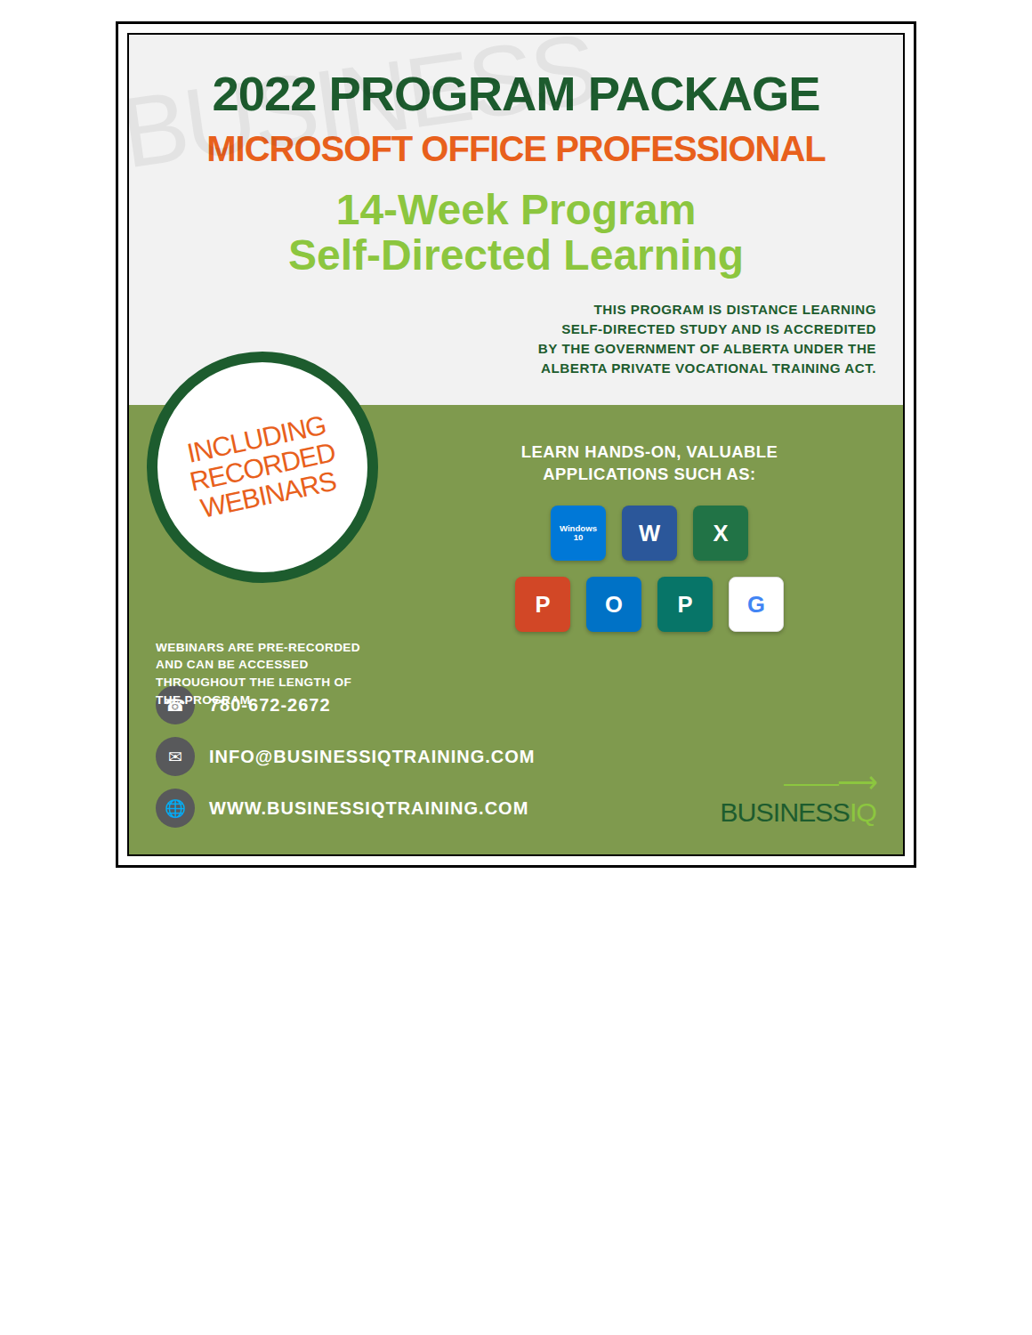2022 PROGRAM PACKAGE
MICROSOFT OFFICE PROFESSIONAL
14-Week Program
Self-Directed Learning
This Program is Distance Learning
Self-Directed Study and is accredited
by the government of Alberta under the
Alberta Private Vocational Training Act.
INCLUDING
RECORDED
WEBINARS
Learn Hands-on, Valuable
Applications such as:
Windows
10
W
X
P
O
P
G
Webinars are pre-recorded and can be accessed throughout the length of the program
☎ 780-672-2672
✉ info@businessiqtraining.com
🌐 www.businessiqtraining.com
——⟶
BUSINESSIQ